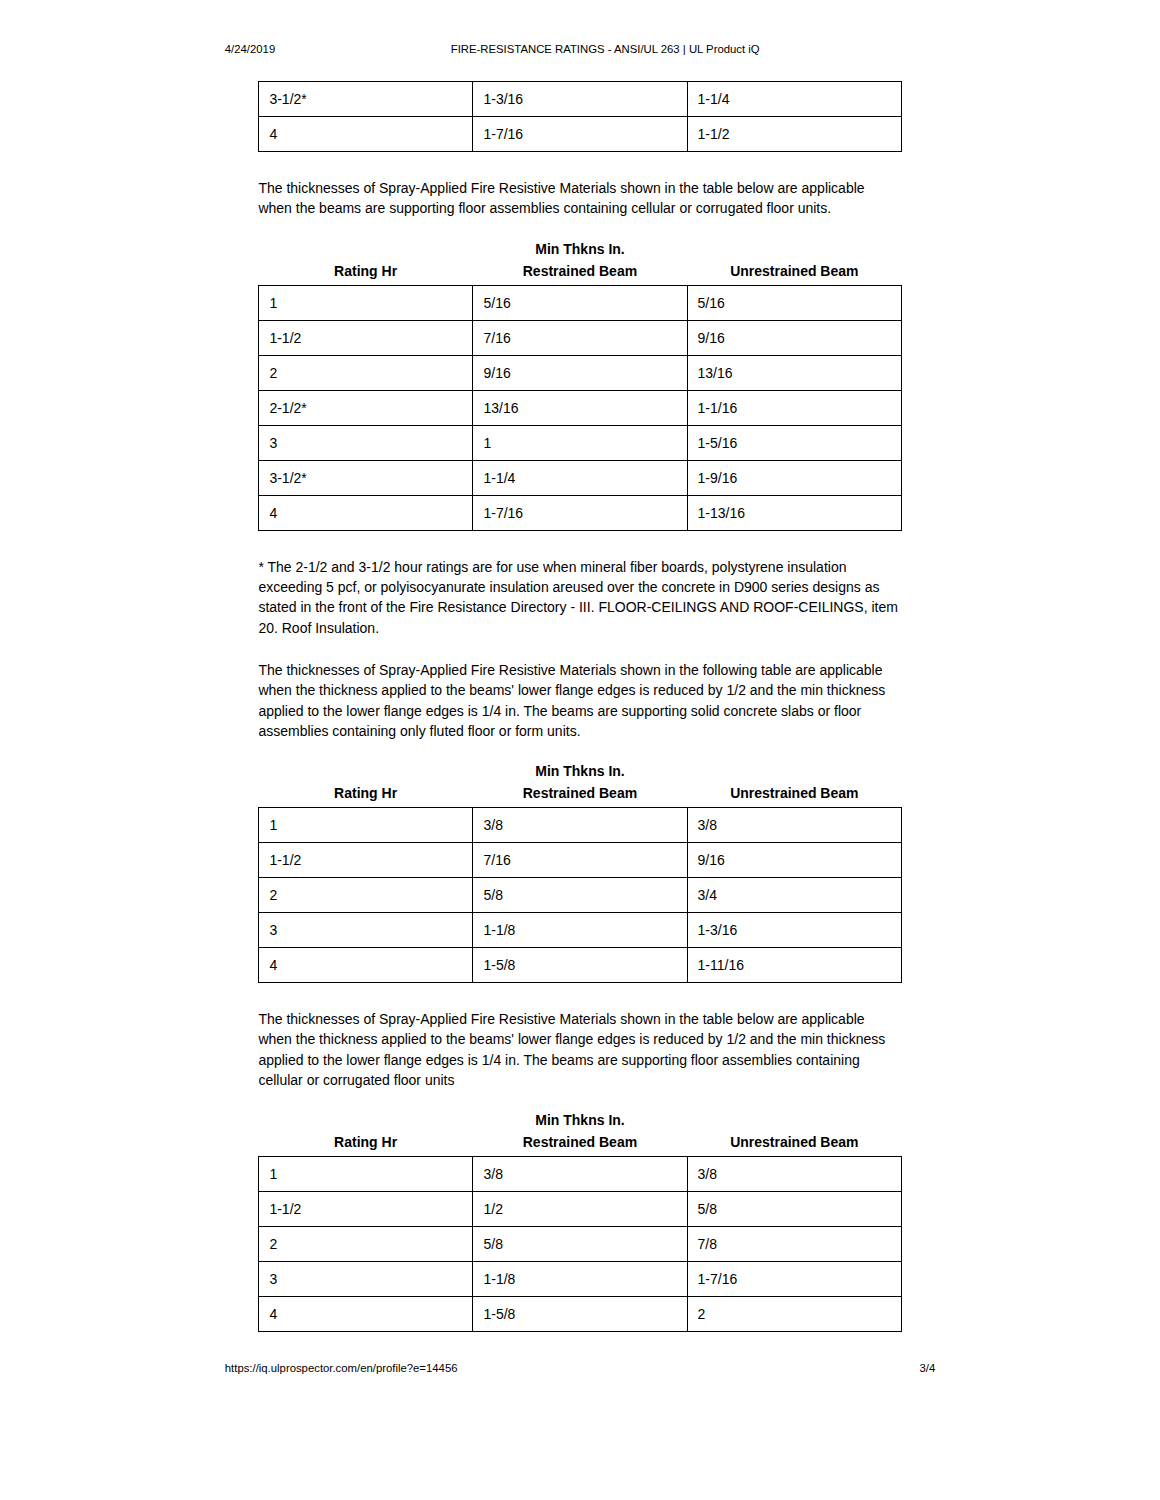4/24/2019 FIRE-RESISTANCE RATINGS - ANSI/UL 263 | UL Product iQ
| 3-1/2* | 1-3/16 | 1-1/4 |
| 4 | 1-7/16 | 1-1/2 |
The thicknesses of Spray-Applied Fire Resistive Materials shown in the table below are applicable when the beams are supporting floor assemblies containing cellular or corrugated floor units.
Min Thkns In.
Rating Hr Restrained Beam Unrestrained Beam
| 1 | 5/16 | 5/16 |
| 1-1/2 | 7/16 | 9/16 |
| 2 | 9/16 | 13/16 |
| 2-1/2* | 13/16 | 1-1/16 |
| 3 | 1 | 1-5/16 |
| 3-1/2* | 1-1/4 | 1-9/16 |
| 4 | 1-7/16 | 1-13/16 |
* The 2-1/2 and 3-1/2 hour ratings are for use when mineral fiber boards, polystyrene insulation exceeding 5 pcf, or polyisocyanurate insulation areused over the concrete in D900 series designs as stated in the front of the Fire Resistance Directory - III. FLOOR-CEILINGS AND ROOF-CEILINGS, item 20. Roof Insulation.
The thicknesses of Spray-Applied Fire Resistive Materials shown in the following table are applicable when the thickness applied to the beams' lower flange edges is reduced by 1/2 and the min thickness applied to the lower flange edges is 1/4 in. The beams are supporting solid concrete slabs or floor assemblies containing only fluted floor or form units.
Min Thkns In.
Rating Hr Restrained Beam Unrestrained Beam
| 1 | 3/8 | 3/8 |
| 1-1/2 | 7/16 | 9/16 |
| 2 | 5/8 | 3/4 |
| 3 | 1-1/8 | 1-3/16 |
| 4 | 1-5/8 | 1-11/16 |
The thicknesses of Spray-Applied Fire Resistive Materials shown in the table below are applicable when the thickness applied to the beams' lower flange edges is reduced by 1/2 and the min thickness applied to the lower flange edges is 1/4 in. The beams are supporting floor assemblies containing cellular or corrugated floor units
Min Thkns In.
Rating Hr Restrained Beam Unrestrained Beam
| 1 | 3/8 | 3/8 |
| 1-1/2 | 1/2 | 5/8 |
| 2 | 5/8 | 7/8 |
| 3 | 1-1/8 | 1-7/16 |
| 4 | 1-5/8 | 2 |
https://iq.ulprospector.com/en/profile?e=14456 3/4